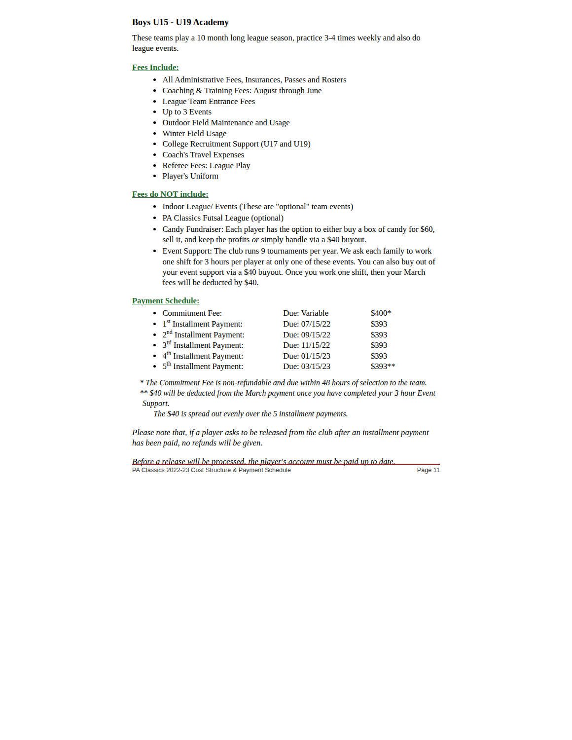Boys U15 - U19 Academy
These teams play a 10 month long league season, practice 3-4 times weekly and also do league events.
Fees Include:
All Administrative Fees, Insurances, Passes and Rosters
Coaching & Training Fees: August through June
League Team Entrance Fees
Up to 3 Events
Outdoor Field Maintenance and Usage
Winter Field Usage
College Recruitment Support (U17 and U19)
Coach's Travel Expenses
Referee Fees: League Play
Player's Uniform
Fees do NOT include:
Indoor League/ Events (These are "optional" team events)
PA Classics Futsal League (optional)
Candy Fundraiser: Each player has the option to either buy a box of candy for $60, sell it, and keep the profits or simply handle via a $40 buyout.
Event Support: The club runs 9 tournaments per year. We ask each family to work one shift for 3 hours per player at only one of these events. You can also buy out of your event support via a $40 buyout. Once you work one shift, then your March fees will be deducted by $40.
Payment Schedule:
Commitment Fee: Due: Variable$400*
1st Installment Payment: Due: 07/15/22$393
2nd Installment Payment: Due: 09/15/22$393
3rd Installment Payment: Due: 11/15/22$393
4th Installment Payment: Due: 01/15/23$393
5th Installment Payment: Due: 03/15/23$393**
* The Commitment Fee is non-refundable and due within 48 hours of selection to the team.
** $40 will be deducted from the March payment once you have completed your 3 hour Event Support.
The $40 is spread out evenly over the 5 installment payments.
Please note that, if a player asks to be released from the club after an installment payment has been paid, no refunds will be given.
Before a release will be processed, the player's account must be paid up to date.
PA Classics 2022-23 Cost Structure & Payment Schedule Page 11